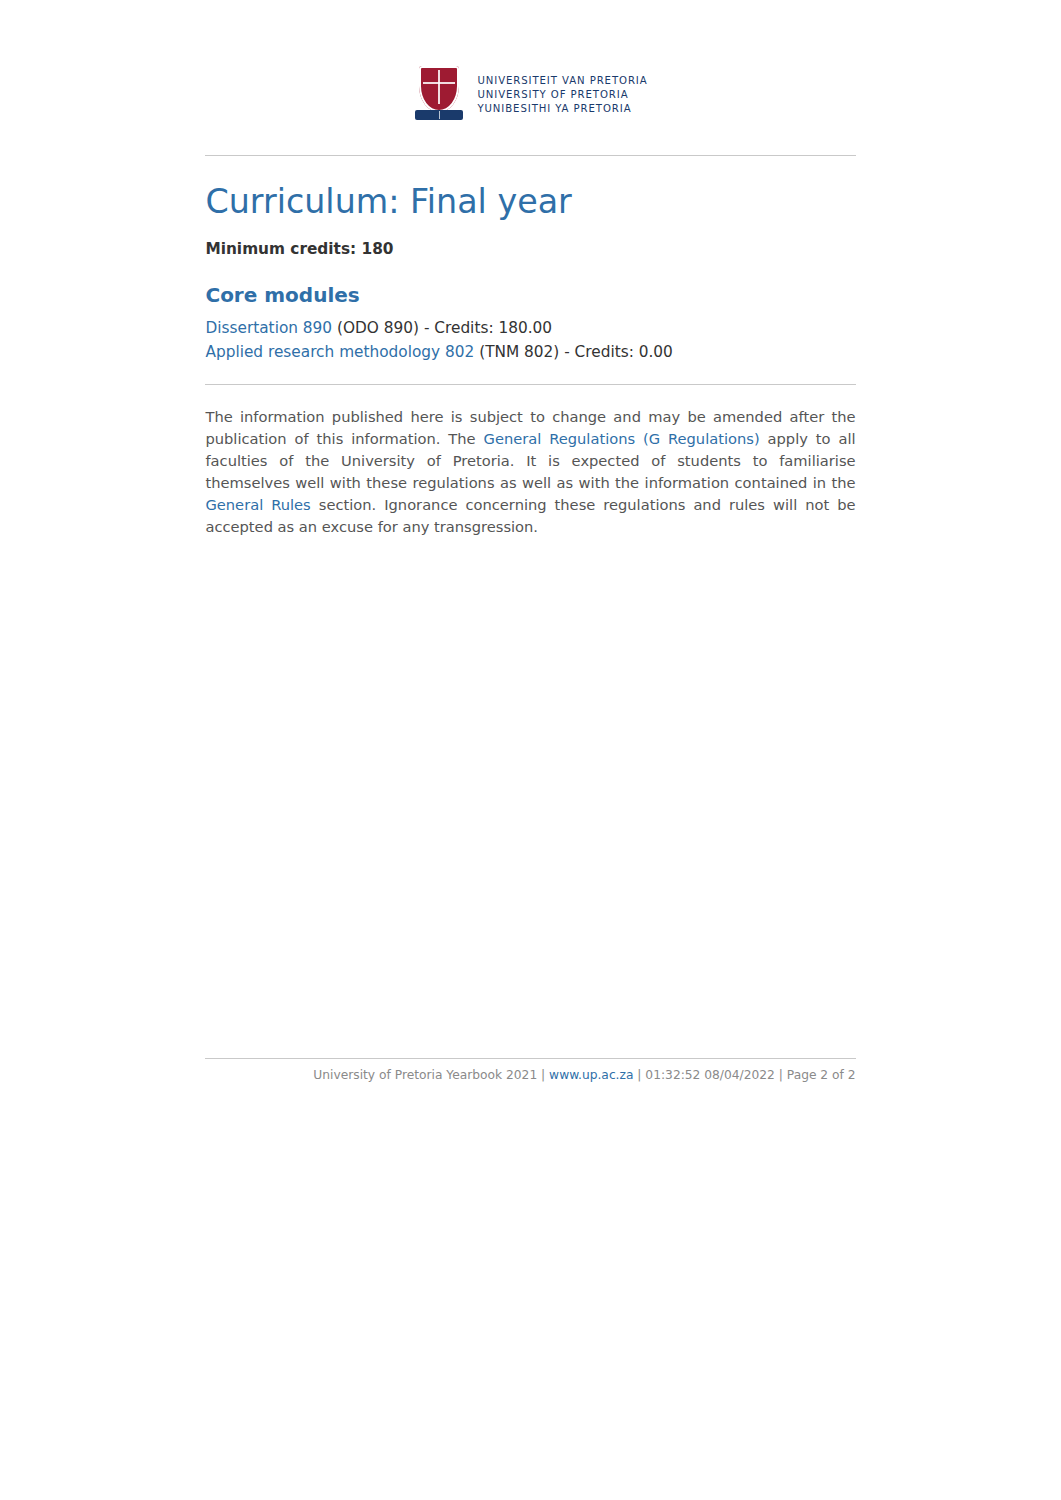| | UNIVERSITEIT VAN PRETORIA UNIVERSITY OF PRETORIA YUNIBESITHI YA PRETORIA |
Curriculum: Final year
Minimum credits: 180
Core modules
Dissertation 890 (ODO 890) - Credits: 180.00
Applied research methodology 802 (TNM 802) - Credits: 0.00
The information published here is subject to change and may be amended after the publication of this information. The General Regulations (G Regulations) apply to all faculties of the University of Pretoria. It is expected of students to familiarise themselves well with these regulations as well as with the information contained in the General Rules section. Ignorance concerning these regulations and rules will not be accepted as an excuse for any transgression.
University of Pretoria Yearbook 2021 | www.up.ac.za | 01:32:52 08/04/2022 | Page 2 of 2